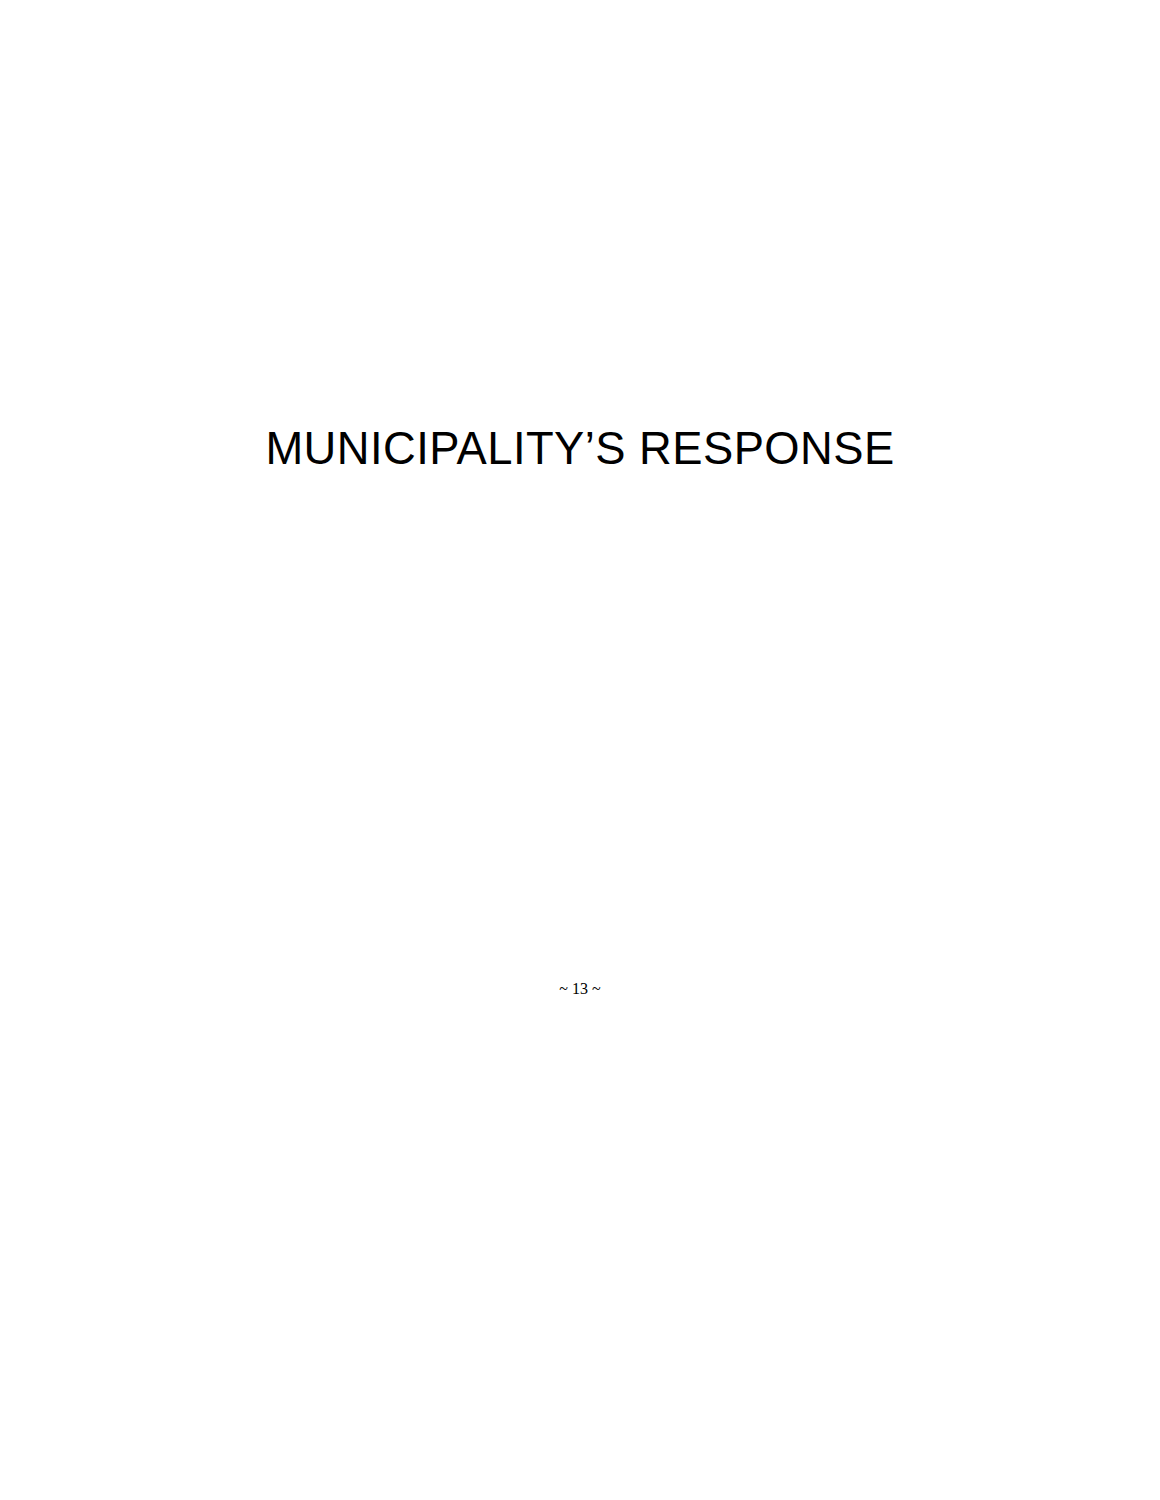MUNICIPALITY’S RESPONSE
~ 13 ~